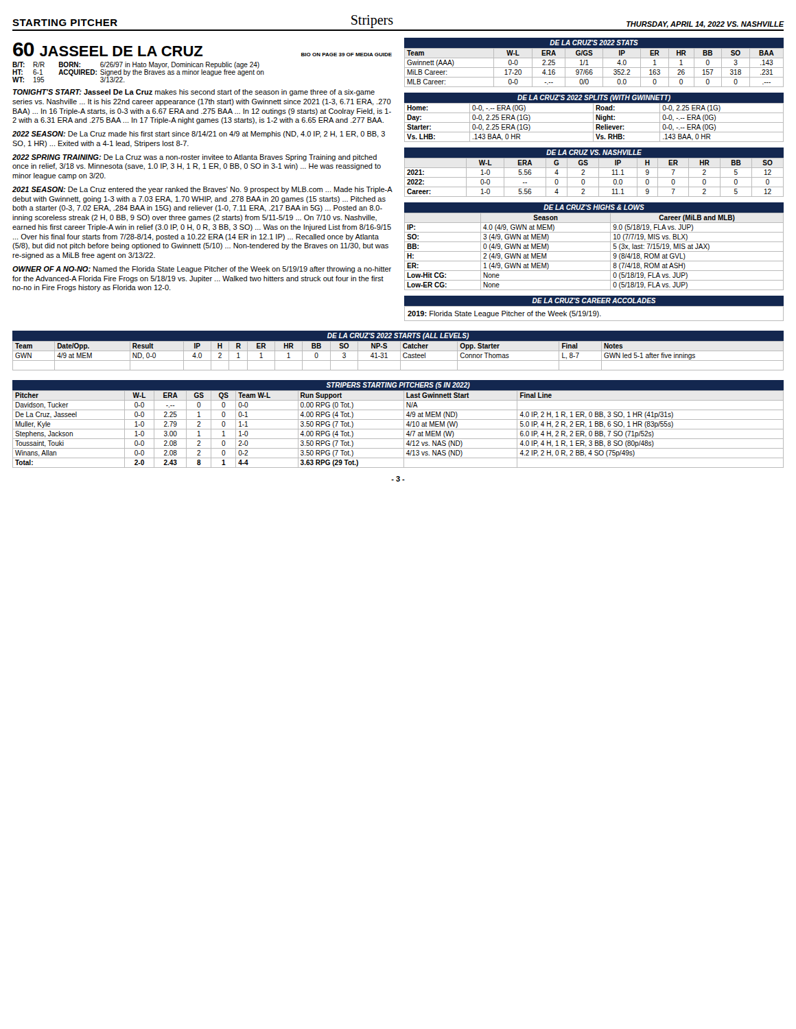STARTING PITCHER
Stripers
THURSDAY, APRIL 14, 2022 VS. NASHVILLE
60 JASSEEL DE LA CRUZ BIO ON PAGE 39 OF MEDIA GUIDE
| B/T: | R/R | BORN: | 6/26/97 in Hato Mayor, Dominican Republic (age 24) |
| HT: | 6-1 | ACQUIRED: | Signed by the Braves as a minor league free agent on |
| WT: | 195 | | 3/13/22. |
TONIGHT'S START: Jasseel De La Cruz makes his second start of the season in game three of a six-game series vs. Nashville ... It is his 22nd career appearance (17th start) with Gwinnett since 2021 (1-3, 6.71 ERA, .270 BAA) ... In 16 Triple-A starts, is 0-3 with a 6.67 ERA and .275 BAA ... In 12 outings (9 starts) at Coolray Field, is 1-2 with a 6.31 ERA and .275 BAA ... In 17 Triple-A night games (13 starts), is 1-2 with a 6.65 ERA and .277 BAA.
2022 SEASON: De La Cruz made his first start since 8/14/21 on 4/9 at Memphis (ND, 4.0 IP, 2 H, 1 ER, 0 BB, 3 SO, 1 HR) ... Exited with a 4-1 lead, Stripers lost 8-7.
2022 SPRING TRAINING: De La Cruz was a non-roster invitee to Atlanta Braves Spring Training and pitched once in relief, 3/18 vs. Minnesota (save, 1.0 IP, 3 H, 1 R, 1 ER, 0 BB, 0 SO in 3-1 win) ... He was reassigned to minor league camp on 3/20.
2021 SEASON: De La Cruz entered the year ranked the Braves' No. 9 prospect by MLB.com ... Made his Triple-A debut with Gwinnett, going 1-3 with a 7.03 ERA, 1.70 WHIP, and .278 BAA in 20 games (15 starts) ... Pitched as both a starter (0-3, 7.02 ERA, .284 BAA in 15G) and reliever (1-0, 7.11 ERA, .217 BAA in 5G) ... Posted an 8.0-inning scoreless streak (2 H, 0 BB, 9 SO) over three games (2 starts) from 5/11-5/19 ... On 7/10 vs. Nashville, earned his first career Triple-A win in relief (3.0 IP, 0 H, 0 R, 3 BB, 3 SO) ... Was on the Injured List from 8/16-9/15 ... Over his final four starts from 7/28-8/14, posted a 10.22 ERA (14 ER in 12.1 IP) ... Recalled once by Atlanta (5/8), but did not pitch before being optioned to Gwinnett (5/10) ... Non-tendered by the Braves on 11/30, but was re-signed as a MiLB free agent on 3/13/22.
OWNER OF A NO-NO: Named the Florida State League Pitcher of the Week on 5/19/19 after throwing a no-hitter for the Advanced-A Florida Fire Frogs on 5/18/19 vs. Jupiter ... Walked two hitters and struck out four in the first no-no in Fire Frogs history as Florida won 12-0.
DE LA CRUZ'S 2022 STATS
| Team | W-L | ERA | G/GS | IP | ER | HR | BB | SO | BAA |
| --- | --- | --- | --- | --- | --- | --- | --- | --- | --- |
| Gwinnett (AAA) | 0-0 | 2.25 | 1/1 | 4.0 | 1 | 1 | 0 | 3 | .143 |
| MiLB Career: | 17-20 | 4.16 | 97/66 | 352.2 | 163 | 26 | 157 | 318 | .231 |
| MLB Career: | 0-0 | -.-- | 0/0 | 0.0 | 0 | 0 | 0 | 0 | .--- |
DE LA CRUZ'S 2022 SPLITS (WITH GWINNETT)
| Home: | 0-0, -.-- ERA (0G) | Road: | 0-0, 2.25 ERA (1G) |
| Day: | 0-0, 2.25 ERA (1G) | Night: | 0-0, -.-- ERA (0G) |
| Starter: | 0-0, 2.25 ERA (1G) | Reliever: | 0-0, -.-- ERA (0G) |
| Vs. LHB: | .143 BAA, 0 HR | Vs. RHB: | .143 BAA, 0 HR |
DE LA CRUZ VS. NASHVILLE
| | W-L | ERA | G | GS | IP | H | ER | HR | BB | SO |
| --- | --- | --- | --- | --- | --- | --- | --- | --- | --- | --- |
| 2021: | 1-0 | 5.56 | 4 | 2 | 11.1 | 9 | 7 | 2 | 5 | 12 |
| 2022: | 0-0 | -- | 0 | 0 | 0.0 | 0 | 0 | 0 | 0 | 0 |
| Career: | 1-0 | 5.56 | 4 | 2 | 11.1 | 9 | 7 | 2 | 5 | 12 |
DE LA CRUZ'S HIGHS & LOWS
| | Season | Career (MiLB and MLB) |
| --- | --- | --- |
| IP: | 4.0 (4/9, GWN at MEM) | 9.0 (5/18/19, FLA vs. JUP) |
| SO: | 3 (4/9, GWN at MEM) | 10 (7/7/19, MIS vs. BLX) |
| BB: | 0 (4/9, GWN at MEM) | 5 (3x, last: 7/15/19, MIS at JAX) |
| H: | 2 (4/9, GWN at MEM | 9 (8/4/18, ROM at GVL) |
| ER: | 1 (4/9, GWN at MEM) | 8 (7/4/18, ROM at ASH) |
| Low-Hit CG: | None | 0 (5/18/19, FLA vs. JUP) |
| Low-ER CG: | None | 0 (5/18/19, FLA vs. JUP) |
DE LA CRUZ'S CAREER ACCOLADES
2019: Florida State League Pitcher of the Week (5/19/19).
DE LA CRUZ'S 2022 STARTS (ALL LEVELS)
| Team | Date/Opp. | Result | IP | H | R | ER | HR | BB | SO | NP-S | Catcher | Opp. Starter | Final | Notes |
| --- | --- | --- | --- | --- | --- | --- | --- | --- | --- | --- | --- | --- | --- | --- |
| GWN | 4/9 at MEM | ND, 0-0 | 4.0 | 2 | 1 | 1 | 1 | 0 | 3 | 41-31 | Casteel | Connor Thomas | L, 8-7 | GWN led 5-1 after five innings |
STRIPERS STARTING PITCHERS (5 IN 2022)
| Pitcher | W-L | ERA | GS | QS | Team W-L | Run Support | Last Gwinnett Start | Final Line |
| --- | --- | --- | --- | --- | --- | --- | --- | --- |
| Davidson, Tucker | 0-0 | -.-- | 0 | 0 | 0-0 | 0.00 RPG (0 Tot.) | N/A | |
| De La Cruz, Jasseel | 0-0 | 2.25 | 1 | 0 | 0-1 | 4.00 RPG (4 Tot.) | 4/9 at MEM (ND) | 4.0 IP, 2 H, 1 R, 1 ER, 0 BB, 3 SO, 1 HR (41p/31s) |
| Muller, Kyle | 1-0 | 2.79 | 2 | 0 | 1-1 | 3.50 RPG (7 Tot.) | 4/10 at MEM (W) | 5.0 IP, 4 H, 2 R, 2 ER, 1 BB, 6 SO, 1 HR (83p/55s) |
| Stephens, Jackson | 1-0 | 3.00 | 1 | 1 | 1-0 | 4.00 RPG (4 Tot.) | 4/7 at MEM (W) | 6.0 IP, 4 H, 2 R, 2 ER, 0 BB, 7 SO (71p/52s) |
| Toussaint, Touki | 0-0 | 2.08 | 2 | 0 | 2-0 | 3.50 RPG (7 Tot.) | 4/12 vs. NAS (ND) | 4.0 IP, 4 H, 1 R, 1 ER, 3 BB, 8 SO (80p/48s) |
| Winans, Allan | 0-0 | 2.08 | 2 | 0 | 0-2 | 3.50 RPG (7 Tot.) | 4/13 vs. NAS (ND) | 4.2 IP, 2 H, 0 R, 2 BB, 4 SO (75p/49s) |
| Total: | 2-0 | 2.43 | 8 | 1 | 4-4 | 3.63 RPG (29 Tot.) | | |
- 3 -